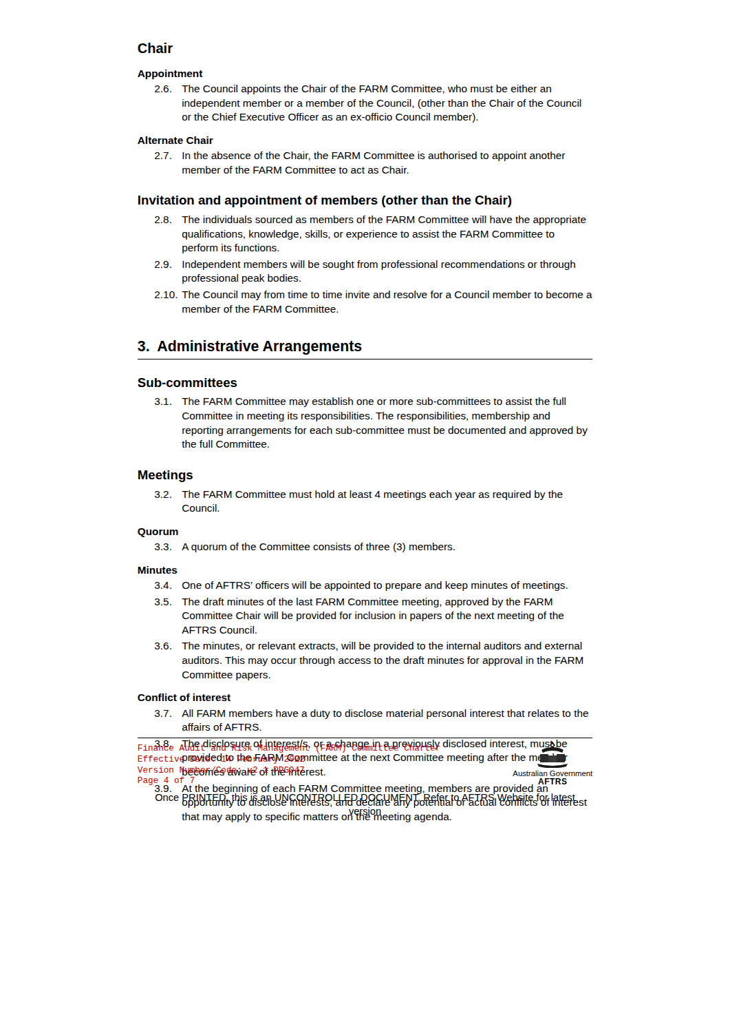Chair
Appointment
2.6. The Council appoints the Chair of the FARM Committee, who must be either an independent member or a member of the Council, (other than the Chair of the Council or the Chief Executive Officer as an ex-officio Council member).
Alternate Chair
2.7. In the absence of the Chair, the FARM Committee is authorised to appoint another member of the FARM Committee to act as Chair.
Invitation and appointment of members (other than the Chair)
2.8. The individuals sourced as members of the FARM Committee will have the appropriate qualifications, knowledge, skills, or experience to assist the FARM Committee to perform its functions.
2.9. Independent members will be sought from professional recommendations or through professional peak bodies.
2.10. The Council may from time to time invite and resolve for a Council member to become a member of the FARM Committee.
3. Administrative Arrangements
Sub-committees
3.1. The FARM Committee may establish one or more sub-committees to assist the full Committee in meeting its responsibilities. The responsibilities, membership and reporting arrangements for each sub-committee must be documented and approved by the full Committee.
Meetings
3.2. The FARM Committee must hold at least 4 meetings each year as required by the Council.
Quorum
3.3. A quorum of the Committee consists of three (3) members.
Minutes
3.4. One of AFTRS’ officers will be appointed to prepare and keep minutes of meetings.
3.5. The draft minutes of the last FARM Committee meeting, approved by the FARM Committee Chair will be provided for inclusion in papers of the next meeting of the AFTRS Council.
3.6. The minutes, or relevant extracts, will be provided to the internal auditors and external auditors. This may occur through access to the draft minutes for approval in the FARM Committee papers.
Conflict of interest
3.7. All FARM members have a duty to disclose material personal interest that relates to the affairs of AFTRS.
3.8. The disclosure of interest/s, or a change in a previously disclosed interest, must be provided to the FARM Committee at the next Committee meeting after the member becomes aware of the interest.
3.9. At the beginning of each FARM Committee meeting, members are provided an opportunity to disclose interests, and declare any potential or actual conflicts of interest that may apply to specific matters on the meeting agenda.
Finance Audit and Risk Management (FARM) Committee Charter
Effective Date: 14 February 2022
Version Number/Code: v2.1 PPG047
Page 4 of 7
Australian Government
AFTRS
Once PRINTED, this is an UNCONTROLLED DOCUMENT. Refer to AFTRS Website for latest version